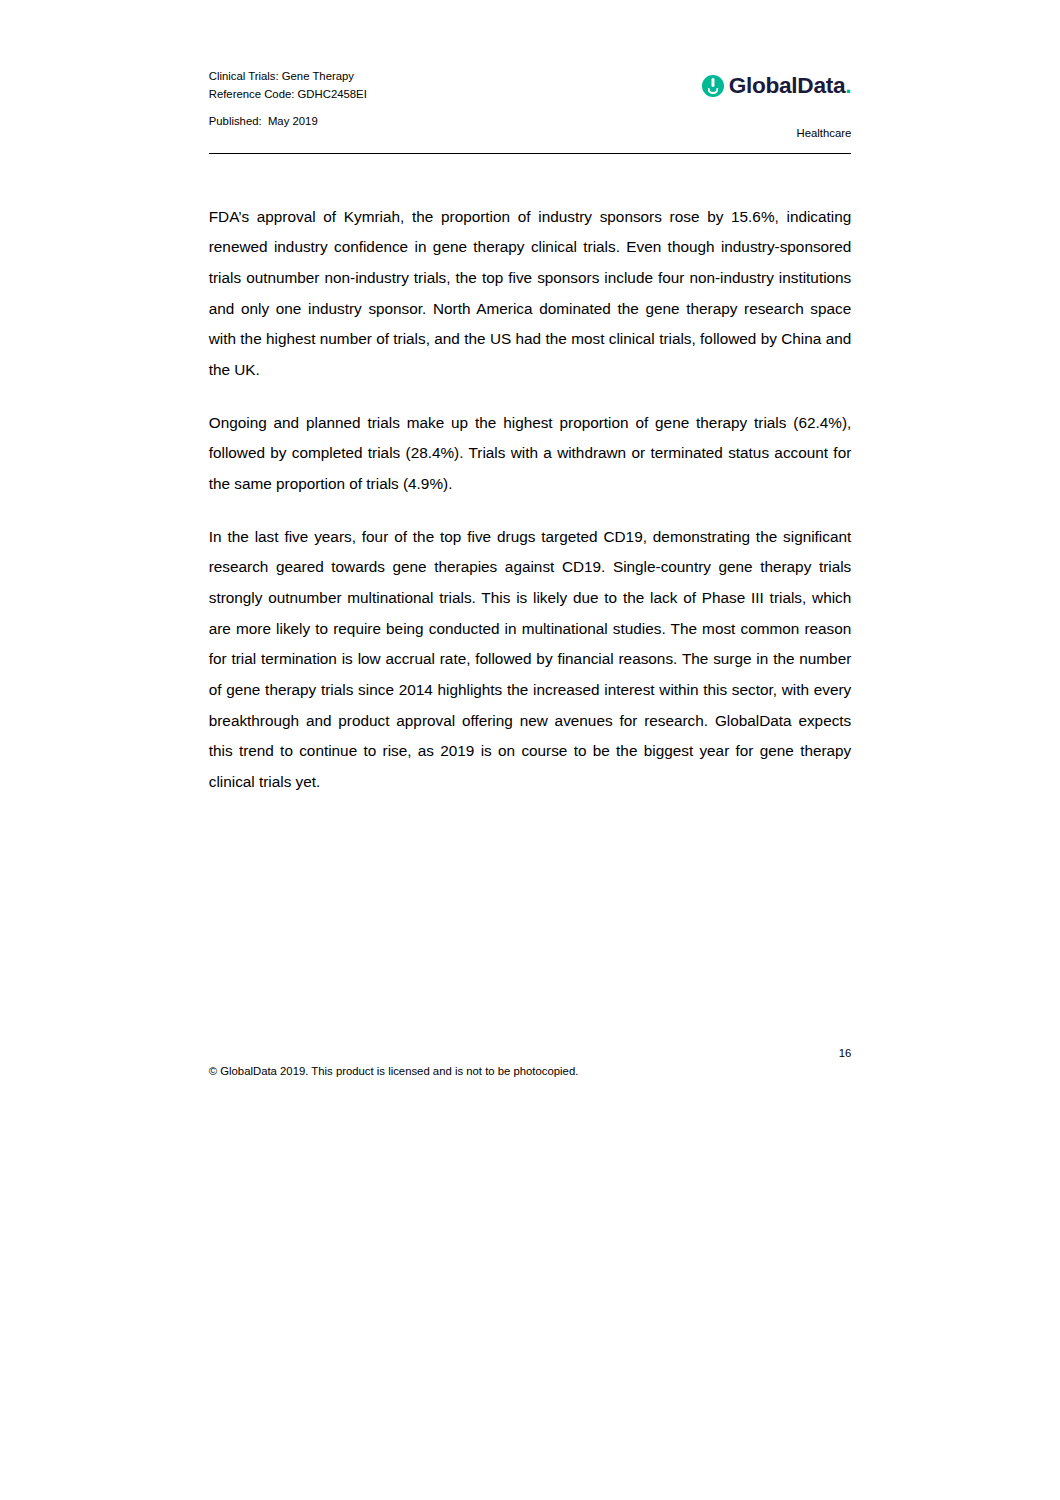Clinical Trials: Gene Therapy
Reference Code: GDHC2458EI
Published: May 2019
GlobalData.
Healthcare
FDA’s approval of Kymriah, the proportion of industry sponsors rose by 15.6%, indicating renewed industry confidence in gene therapy clinical trials. Even though industry-sponsored trials outnumber non-industry trials, the top five sponsors include four non-industry institutions and only one industry sponsor. North America dominated the gene therapy research space with the highest number of trials, and the US had the most clinical trials, followed by China and the UK.
Ongoing and planned trials make up the highest proportion of gene therapy trials (62.4%), followed by completed trials (28.4%). Trials with a withdrawn or terminated status account for the same proportion of trials (4.9%).
In the last five years, four of the top five drugs targeted CD19, demonstrating the significant research geared towards gene therapies against CD19. Single-country gene therapy trials strongly outnumber multinational trials. This is likely due to the lack of Phase III trials, which are more likely to require being conducted in multinational studies. The most common reason for trial termination is low accrual rate, followed by financial reasons. The surge in the number of gene therapy trials since 2014 highlights the increased interest within this sector, with every breakthrough and product approval offering new avenues for research. GlobalData expects this trend to continue to rise, as 2019 is on course to be the biggest year for gene therapy clinical trials yet.
16
© GlobalData 2019. This product is licensed and is not to be photocopied.